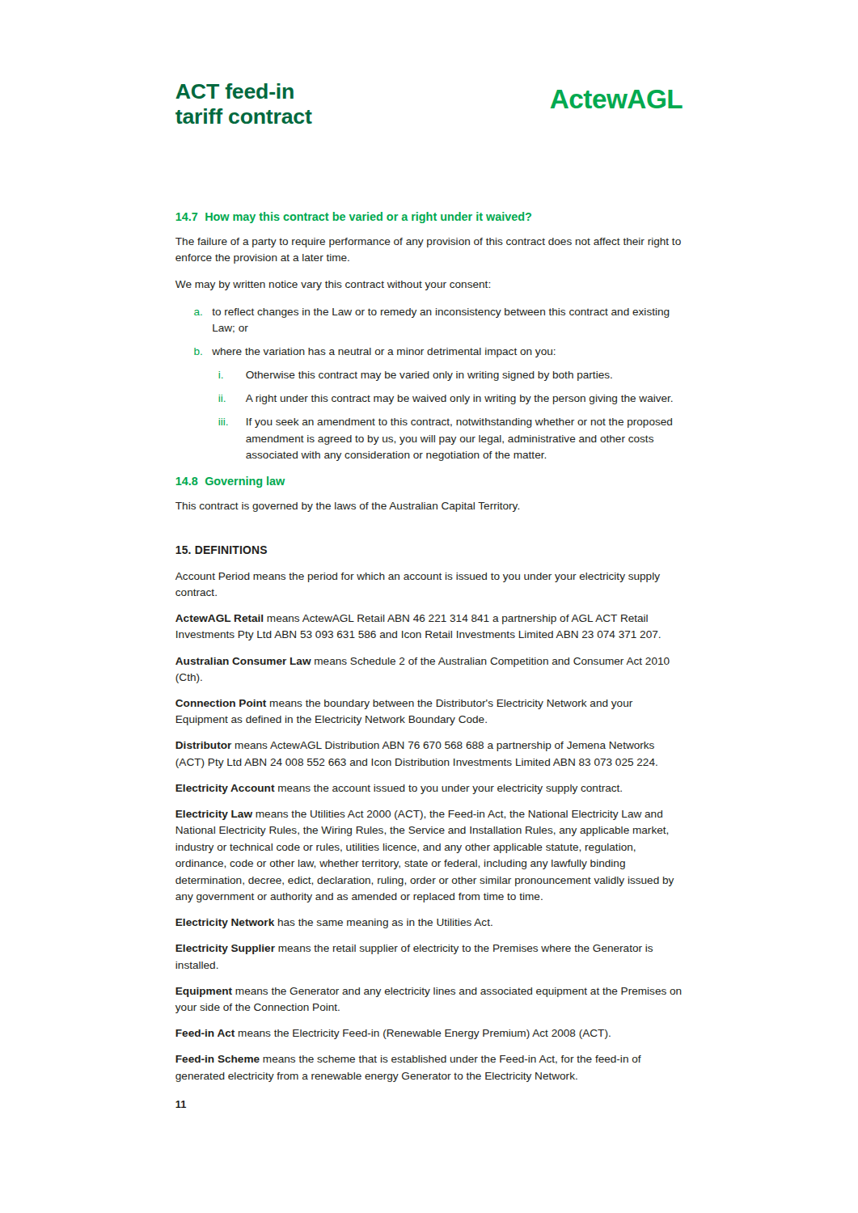ACT feed-in
tariff contract
ActewAGL
14.7 How may this contract be varied or a right under it waived?
The failure of a party to require performance of any provision of this contract does not affect their right to enforce the provision at a later time.
We may by written notice vary this contract without your consent:
a. to reflect changes in the Law or to remedy an inconsistency between this contract and existing Law; or
b. where the variation has a neutral or a minor detrimental impact on you:
i. Otherwise this contract may be varied only in writing signed by both parties.
ii. A right under this contract may be waived only in writing by the person giving the waiver.
iii. If you seek an amendment to this contract, notwithstanding whether or not the proposed amendment is agreed to by us, you will pay our legal, administrative and other costs associated with any consideration or negotiation of the matter.
14.8 Governing law
This contract is governed by the laws of the Australian Capital Territory.
15. DEFINITIONS
Account Period means the period for which an account is issued to you under your electricity supply contract.
ActewAGL Retail means ActewAGL Retail ABN 46 221 314 841 a partnership of AGL ACT Retail Investments Pty Ltd ABN 53 093 631 586 and Icon Retail Investments Limited ABN 23 074 371 207.
Australian Consumer Law means Schedule 2 of the Australian Competition and Consumer Act 2010 (Cth).
Connection Point means the boundary between the Distributor's Electricity Network and your Equipment as defined in the Electricity Network Boundary Code.
Distributor means ActewAGL Distribution ABN 76 670 568 688 a partnership of Jemena Networks (ACT) Pty Ltd ABN 24 008 552 663 and Icon Distribution Investments Limited ABN 83 073 025 224.
Electricity Account means the account issued to you under your electricity supply contract.
Electricity Law means the Utilities Act 2000 (ACT), the Feed-in Act, the National Electricity Law and National Electricity Rules, the Wiring Rules, the Service and Installation Rules, any applicable market, industry or technical code or rules, utilities licence, and any other applicable statute, regulation, ordinance, code or other law, whether territory, state or federal, including any lawfully binding determination, decree, edict, declaration, ruling, order or other similar pronouncement validly issued by any government or authority and as amended or replaced from time to time.
Electricity Network has the same meaning as in the Utilities Act.
Electricity Supplier means the retail supplier of electricity to the Premises where the Generator is installed.
Equipment means the Generator and any electricity lines and associated equipment at the Premises on your side of the Connection Point.
Feed-in Act means the Electricity Feed-in (Renewable Energy Premium) Act 2008 (ACT).
Feed-in Scheme means the scheme that is established under the Feed-in Act, for the feed-in of generated electricity from a renewable energy Generator to the Electricity Network.
11